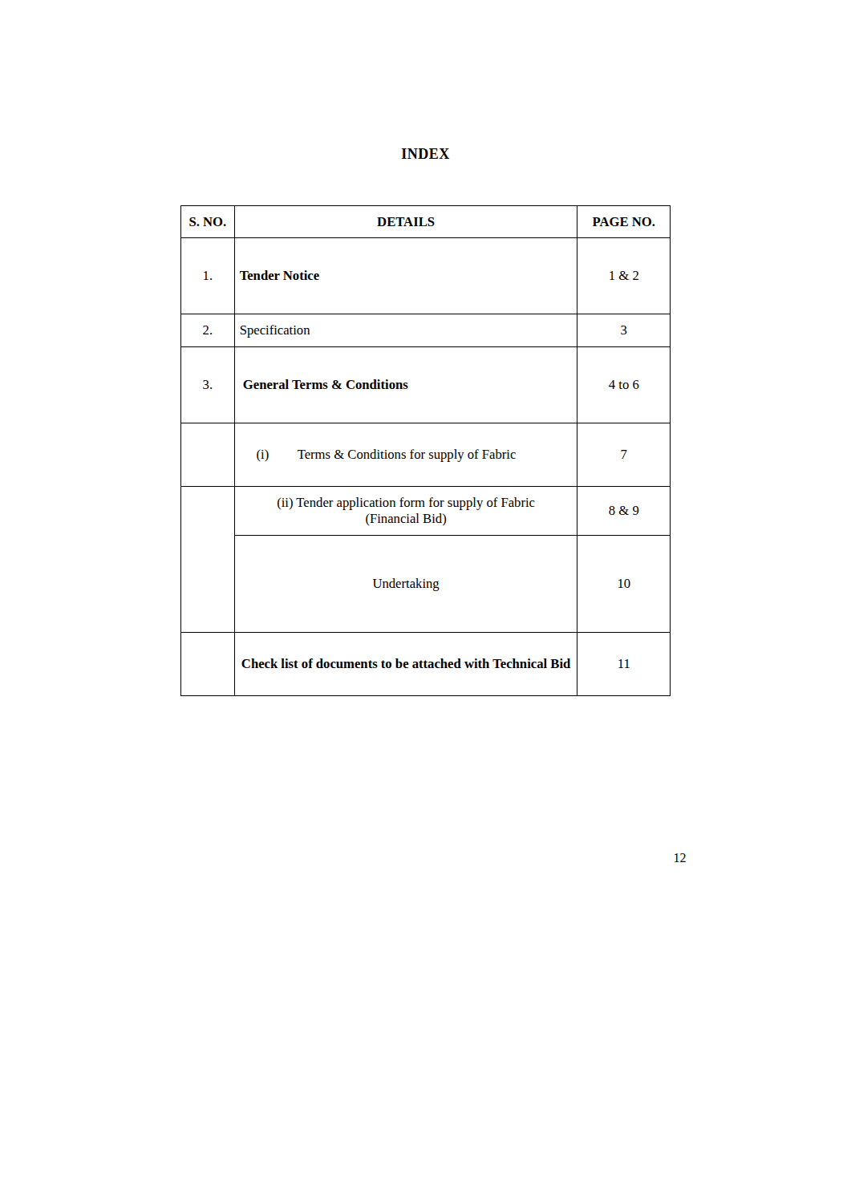INDEX
| S. NO. | DETAILS | PAGE NO. |
| --- | --- | --- |
| 1. | Tender Notice | 1 & 2 |
| 2. | Specification | 3 |
| 3. | General Terms & Conditions | 4 to 6 |
| | (i) Terms & Conditions for supply of Fabric | 7 |
| | (ii) Tender application form for supply of Fabric (Financial Bid) | 8 & 9 |
| Undertaking | 10 |
| | Check list of documents to be attached with Technical Bid | 11 |
12